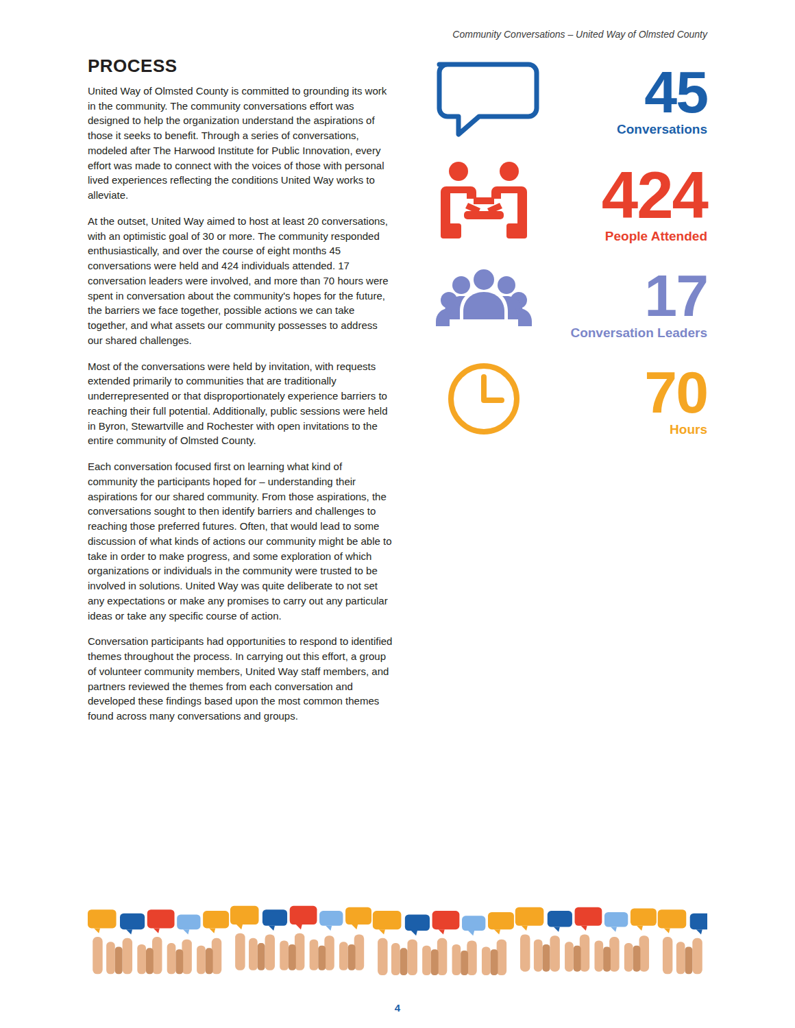Community Conversations – United Way of Olmsted County
Process
United Way of Olmsted County is committed to grounding its work in the community. The community conversations effort was designed to help the organization understand the aspirations of those it seeks to benefit. Through a series of conversations, modeled after The Harwood Institute for Public Innovation, every effort was made to connect with the voices of those with personal lived experiences reflecting the conditions United Way works to alleviate.
At the outset, United Way aimed to host at least 20 conversations, with an optimistic goal of 30 or more. The community responded enthusiastically, and over the course of eight months 45 conversations were held and 424 individuals attended. 17 conversation leaders were involved, and more than 70 hours were spent in conversation about the community's hopes for the future, the barriers we face together, possible actions we can take together, and what assets our community possesses to address our shared challenges.
Most of the conversations were held by invitation, with requests extended primarily to communities that are traditionally underrepresented or that disproportionately experience barriers to reaching their full potential. Additionally, public sessions were held in Byron, Stewartville and Rochester with open invitations to the entire community of Olmsted County.
Each conversation focused first on learning what kind of community the participants hoped for – understanding their aspirations for our shared community. From those aspirations, the conversations sought to then identify barriers and challenges to reaching those preferred futures. Often, that would lead to some discussion of what kinds of actions our community might be able to take in order to make progress, and some exploration of which organizations or individuals in the community were trusted to be involved in solutions. United Way was quite deliberate to not set any expectations or make any promises to carry out any particular ideas or take any specific course of action.
Conversation participants had opportunities to respond to identified themes throughout the process. In carrying out this effort, a group of volunteer community members, United Way staff members, and partners reviewed the themes from each conversation and developed these findings based upon the most common themes found across many conversations and groups.
45 Conversations
424 People Attended
17 Conversation Leaders
70 Hours
4